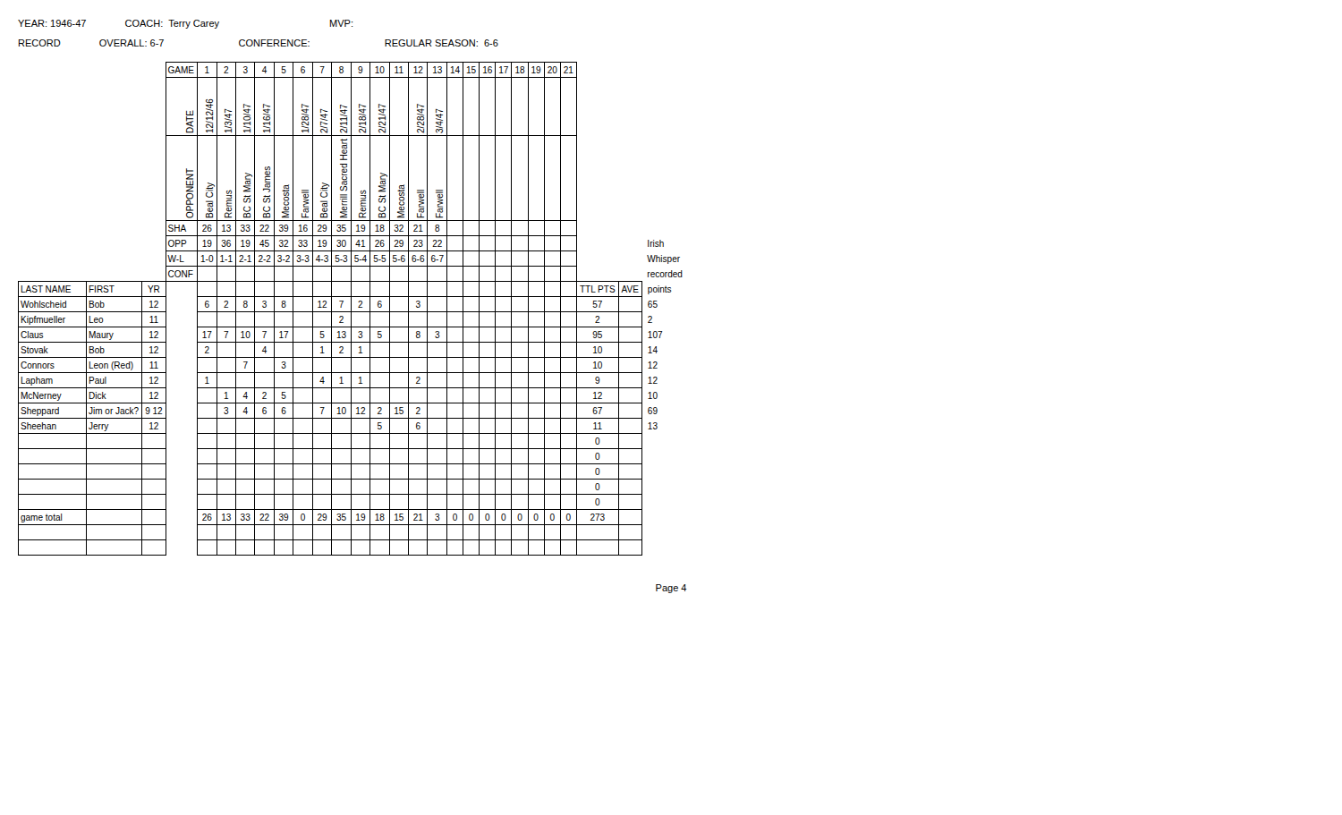YEAR: 1946-47 COACH: Terry Carey MVP:
RECORD OVERALL: 6-7 CONFERENCE: REGULAR SEASON: 6-6
| | | | GAME | 1 | 2 | 3 | 4 | 5 | 6 | 7 | 8 | 9 | 10 | 11 | 12 | 13 | 14 | 15 | 16 | 17 | 18 | 19 | 20 | 21 | | | |
| | | | DATE | 12/12/46 | 1/3/47 | 1/10/47 | 1/16/47 | | 1/28/47 | 2/7/47 | 2/11/47 | 2/18/47 | 2/21/47 | | 2/28/47 | 3/4/47 | | | | | | | | | | | |
| | | | OPPONENT | Beal City | Remus | BC St Mary | BC St James | Mecosta | Farwell | Beal City | Merrill Sacred Heart | Remus | BC St Mary | Mecosta | Farwell | Farwell | | | | | | | | | | | |
| | | | SHA | 26 | 13 | 33 | 22 | 39 | 16 | 29 | 35 | 19 | 18 | 32 | 21 | 8 | | | | | | | | | | | |
| | | | OPP | 19 | 36 | 19 | 45 | 32 | 33 | 19 | 30 | 41 | 26 | 29 | 23 | 22 | | | | | | | | | | | Irish |
| | | | W-L | 1-0 | 1-1 | 2-1 | 2-2 | 3-2 | 3-3 | 4-3 | 5-3 | 5-4 | 5-5 | 5-6 | 6-6 | 6-7 | | | | | | | | | | | Whisper |
| | | | CONF | | | | | | | | | | | | | | | | | | | | | | | | recorded |
| LAST NAME | FIRST | YR | | | | | | | | | | | | | | | | | | | | | | | TTL PTS | AVE | points |
| Wohlscheid | Bob | 12 | | 6 | 2 | 8 | 3 | 8 | | 12 | 7 | 2 | 6 | | 3 | | | | | | | | | | 57 | | 65 |
| Kipfmueller | Leo | 11 | | | | | | | | | 2 | | | | | | | | | | | | | | 2 | | 2 |
| Claus | Maury | 12 | | 17 | 7 | 10 | 7 | 17 | | 5 | 13 | 3 | 5 | | 8 | 3 | | | | | | | | | 95 | | 107 |
| Stovak | Bob | 12 | | 2 | | | 4 | | | 1 | 2 | 1 | | | | | | | | | | | | | 10 | | 14 |
| Connors | Leon (Red) | 11 | | | | 7 | | 3 | | | | | | | | | | | | | | | | | 10 | | 12 |
| Lapham | Paul | 12 | | 1 | | | | | | 4 | 1 | 1 | | | 2 | | | | | | | | | | 9 | | 12 |
| McNerney | Dick | 12 | | | 1 | 4 | 2 | 5 | | | | | | | | | | | | | | | | | 12 | | 10 |
| Sheppard | Jim or Jack? | 9 12 | | | 3 | 4 | 6 | 6 | | 7 | 10 | 12 | 2 | 15 | 2 | | | | | | | | | | 67 | | 69 |
| Sheehan | Jerry | 12 | | | | | | | | | | | 5 | | 6 | | | | | | | | | | 11 | | 13 |
| | | | | | | | | | | | | | | | | | | | | | | | | | 0 | | |
| | | | | | | | | | | | | | | | | | | | | | | | | | 0 | | |
| | | | | | | | | | | | | | | | | | | | | | | | | | 0 | | |
| | | | | | | | | | | | | | | | | | | | | | | | | | 0 | | |
| | | | | | | | | | | | | | | | | | | | | | | | | | 0 | | |
| game total | | | | 26 | 13 | 33 | 22 | 39 | 0 | 29 | 35 | 19 | 18 | 15 | 21 | 3 | 0 | 0 | 0 | 0 | 0 | 0 | 0 | 0 | 273 | | |
Page 4